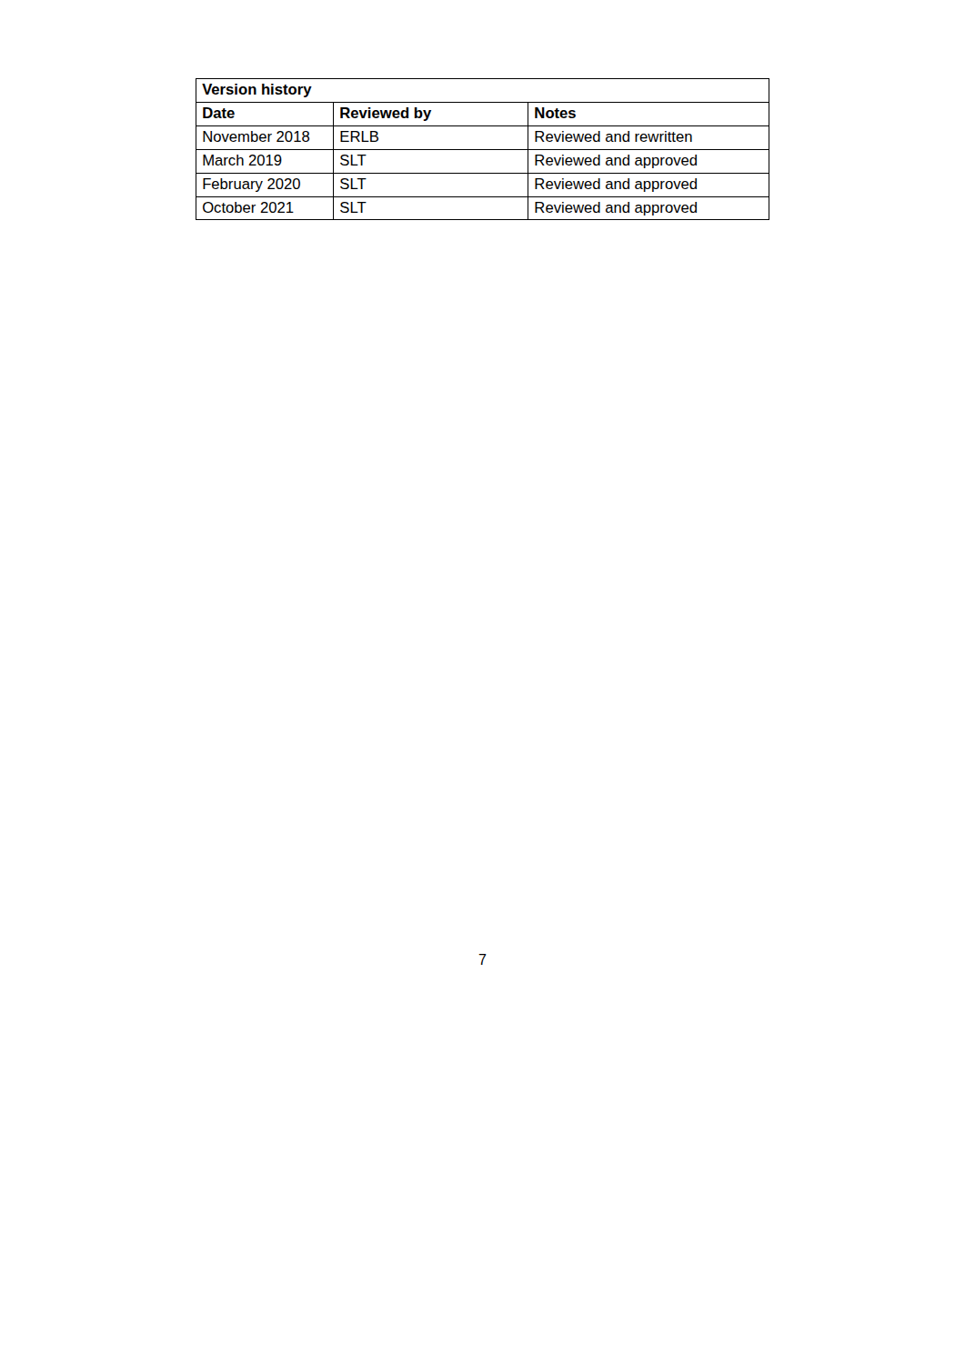| Version history |
| Date | Reviewed by | Notes |
| November 2018 | ERLB | Reviewed and rewritten |
| March 2019 | SLT | Reviewed and approved |
| February 2020 | SLT | Reviewed and approved |
| October 2021 | SLT | Reviewed and approved |
7